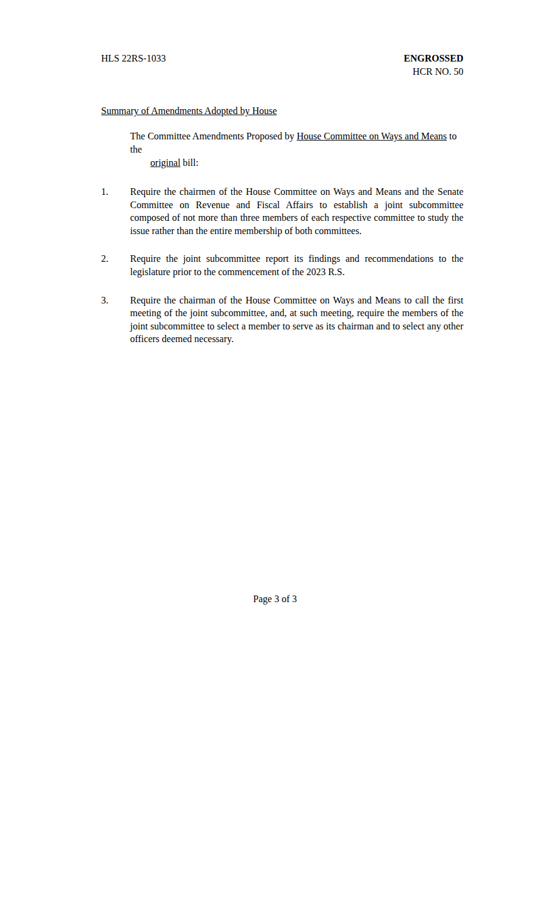HLS 22RS-1033
ENGROSSED
HCR NO. 50
Summary of Amendments Adopted by House
The Committee Amendments Proposed by House Committee on Ways and Means to the
original bill:
1. Require the chairmen of the House Committee on Ways and Means and the Senate Committee on Revenue and Fiscal Affairs to establish a joint subcommittee composed of not more than three members of each respective committee to study the issue rather than the entire membership of both committees.
2. Require the joint subcommittee report its findings and recommendations to the legislature prior to the commencement of the 2023 R.S.
3. Require the chairman of the House Committee on Ways and Means to call the first meeting of the joint subcommittee, and, at such meeting, require the members of the joint subcommittee to select a member to serve as its chairman and to select any other officers deemed necessary.
Page 3 of 3